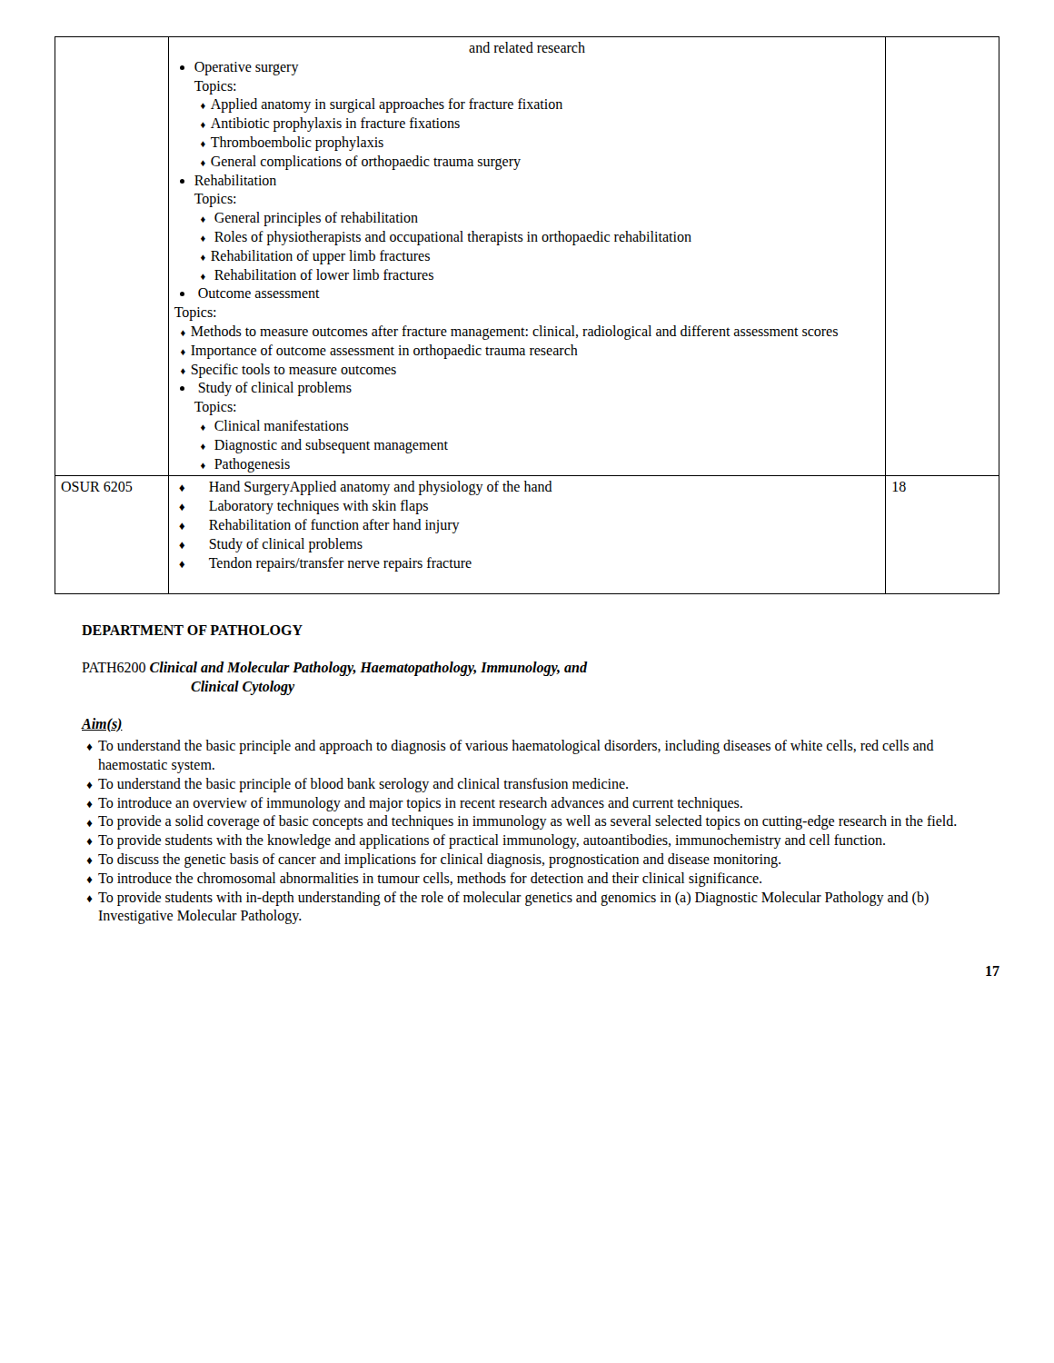| | and related research Operative surgery Topics: Applied anatomy in surgical approaches for fracture fixation Antibiotic prophylaxis in fracture fixations Thromboembolic prophylaxis General complications of orthopaedic trauma surgery Rehabilitation Topics: General principles of rehabilitation Roles of physiotherapists and occupational therapists in orthopaedic rehabilitation Rehabilitation of upper limb fractures Rehabilitation of lower limb fractures Outcome assessment Topics: Methods to measure outcomes after fracture management: clinical, radiological and different assessment scores Importance of outcome assessment in orthopaedic trauma research Specific tools to measure outcomes Study of clinical problems Topics: Clinical manifestations Diagnostic and subsequent management Pathogenesis | |
| OSUR 6205 | Hand SurgeryApplied anatomy and physiology of the hand Laboratory techniques with skin flaps Rehabilitation of function after hand injury Study of clinical problems Tendon repairs/transfer nerve repairs fracture | 18 |
DEPARTMENT OF PATHOLOGY
PATH6200 Clinical and Molecular Pathology, Haematopathology, Immunology, and
Clinical Cytology
Aim(s)
To understand the basic principle and approach to diagnosis of various haematological disorders, including diseases of white cells, red cells and haemostatic system.
To understand the basic principle of blood bank serology and clinical transfusion medicine.
To introduce an overview of immunology and major topics in recent research advances and current techniques.
To provide a solid coverage of basic concepts and techniques in immunology as well as several selected topics on cutting-edge research in the field.
To provide students with the knowledge and applications of practical immunology, autoantibodies, immunochemistry and cell function.
To discuss the genetic basis of cancer and implications for clinical diagnosis, prognostication and disease monitoring.
To introduce the chromosomal abnormalities in tumour cells, methods for detection and their clinical significance.
To provide students with in-depth understanding of the role of molecular genetics and genomics in (a) Diagnostic Molecular Pathology and (b) Investigative Molecular Pathology.
17